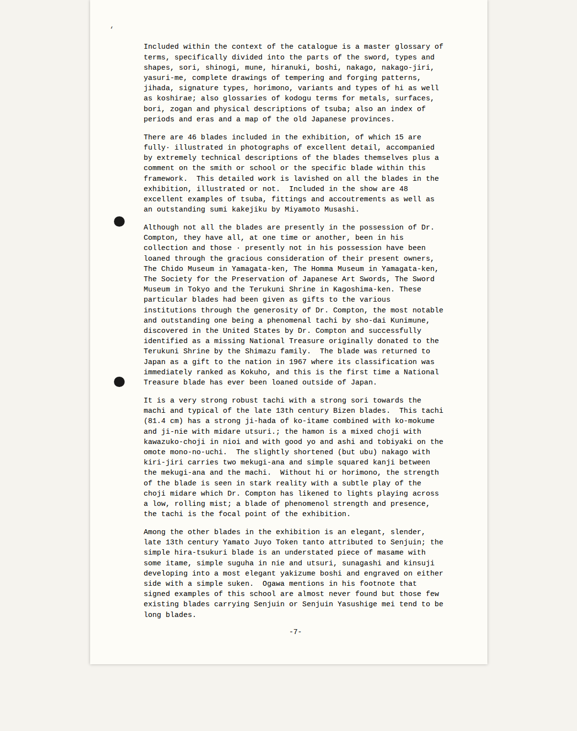‘
Included within the context of the catalogue is a master glossary of terms, specifically divided into the parts of the sword, types and shapes, sori, shinogi, mune, hiranuki, boshi, nakago, nakago-jiri, yasuri-me, complete drawings of tempering and forging patterns, jihada, signature types, horimono, variants and types of hi as well as koshirae; also glossaries of kodogu terms for metals, surfaces, bori, zogan and physical descriptions of tsuba; also an index of periods and eras and a map of the old Japanese provinces.
There are 46 blades included in the exhibition, of which 15 are fully· illustrated in photographs of excellent detail, accompanied by extremely technical descriptions of the blades themselves plus a comment on the smith or school or the specific blade within this framework. This detailed work is lavished on all the blades in the exhibition, illustrated or not. Included in the show are 48 excellent examples of tsuba, fittings and accoutrements as well as an outstanding sumi kakejiku by Miyamoto Musashi.
Although not all the blades are presently in the possession of Dr. Compton, they have all, at one time or another, been in his collection and those · presently not in his possession have been loaned through the gracious consideration of their present owners, The Chido Museum in Yamagata-ken, The Homma Museum in Yamagata-ken, The Society for the Preservation of Japanese Art Swords, The Sword Museum in Tokyo and the Terukuni Shrine in Kagoshima-ken. These particular blades had been given as gifts to the various institutions through the generosity of Dr. Compton, the most notable and outstanding one being a phenomenal tachi by sho-dai Kunimune, discovered in the United States by Dr. Compton and successfully identified as a missing National Treasure originally donated to the Terukuni Shrine by the Shimazu family. The blade was returned to Japan as a gift to the nation in 1967 where its classification was immediately ranked as Kokuho, and this is the first time a National Treasure blade has ever been loaned outside of Japan.
It is a very strong robust tachi with a strong sori towards the machi and typical of the late 13th century Bizen blades. This tachi (81.4 cm) has a strong ji-hada of ko-itame combined with ko-mokume and ji-nie with midare utsuri.; the hamon is a mixed choji with kawazuko-choji in nioi and with good yo and ashi and tobiyaki on the omote mono-no-uchi. The slightly shortened (but ubu) nakago with kiri-jiri carries two mekugi-ana and simple squared kanji between the mekugi-ana and the machi. Without hi or horimono, the strength of the blade is seen in stark reality with a subtle play of the choji midare which Dr. Compton has likened to lights playing across a low, rolling mist; a blade of phenomenol strength and presence, the tachi is the focal point of the exhibition.
Among the other blades in the exhibition is an elegant, slender, late 13th century Yamato Juyo Token tanto attributed to Senjuin; the simple hira-tsukuri blade is an understated piece of masame with some itame, simple suguha in nie and utsuri, sunagashi and kinsuji developing into a most elegant yakizume boshi and engraved on either side with a simple suken. Ogawa mentions in his footnote that signed examples of this school are almost never found but those few existing blades carrying Senjuin or Senjuin Yasushige mei tend to be long blades.
-7-